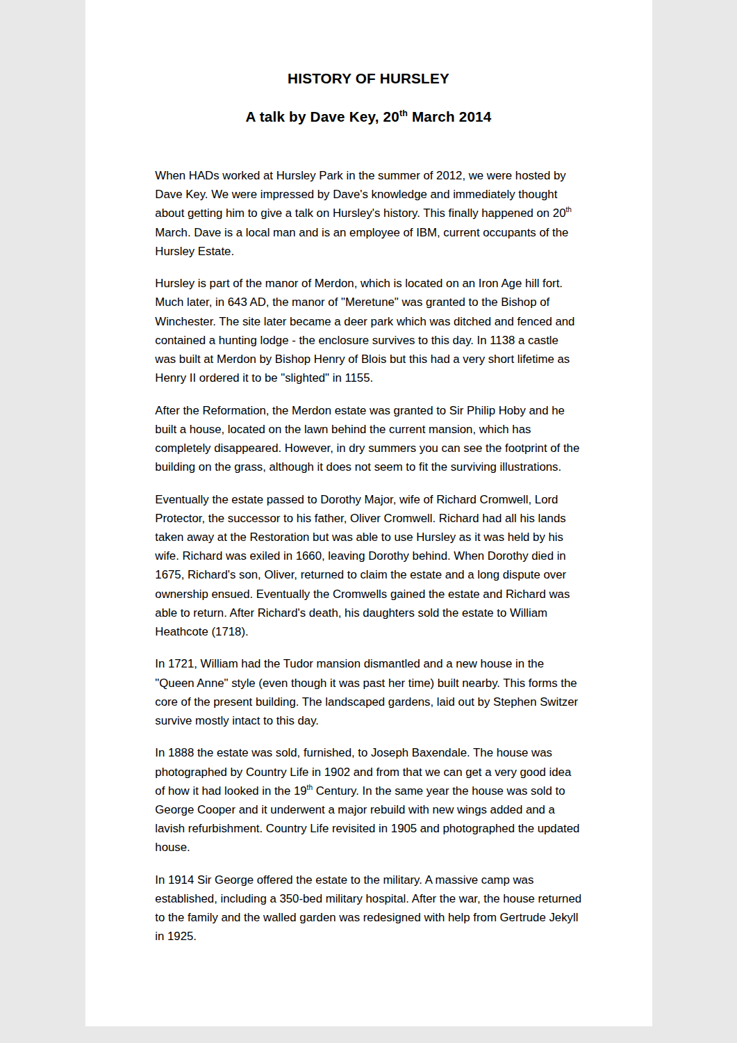HISTORY OF HURSLEY
A talk by Dave Key, 20th March 2014
When HADs worked at Hursley Park in the summer of 2012, we were hosted by Dave Key. We were impressed by Dave's knowledge and immediately thought about getting him to give a talk on Hursley's history. This finally happened on 20th March. Dave is a local man and is an employee of IBM, current occupants of the Hursley Estate.
Hursley is part of the manor of Merdon, which is located on an Iron Age hill fort. Much later, in 643 AD, the manor of "Meretune" was granted to the Bishop of Winchester. The site later became a deer park which was ditched and fenced and contained a hunting lodge - the enclosure survives to this day. In 1138 a castle was built at Merdon by Bishop Henry of Blois but this had a very short lifetime as Henry II ordered it to be "slighted" in 1155.
After the Reformation, the Merdon estate was granted to Sir Philip Hoby and he built a house, located on the lawn behind the current mansion, which has completely disappeared. However, in dry summers you can see the footprint of the building on the grass, although it does not seem to fit the surviving illustrations.
Eventually the estate passed to Dorothy Major, wife of Richard Cromwell, Lord Protector, the successor to his father, Oliver Cromwell. Richard had all his lands taken away at the Restoration but was able to use Hursley as it was held by his wife. Richard was exiled in 1660, leaving Dorothy behind. When Dorothy died in 1675, Richard's son, Oliver, returned to claim the estate and a long dispute over ownership ensued. Eventually the Cromwells gained the estate and Richard was able to return. After Richard's death, his daughters sold the estate to William Heathcote (1718).
In 1721, William had the Tudor mansion dismantled and a new house in the "Queen Anne" style (even though it was past her time) built nearby. This forms the core of the present building. The landscaped gardens, laid out by Stephen Switzer survive mostly intact to this day.
In 1888 the estate was sold, furnished, to Joseph Baxendale. The house was photographed by Country Life in 1902 and from that we can get a very good idea of how it had looked in the 19th Century. In the same year the house was sold to George Cooper and it underwent a major rebuild with new wings added and a lavish refurbishment. Country Life revisited in 1905 and photographed the updated house.
In 1914 Sir George offered the estate to the military. A massive camp was established, including a 350-bed military hospital. After the war, the house returned to the family and the walled garden was redesigned with help from Gertrude Jekyll in 1925.